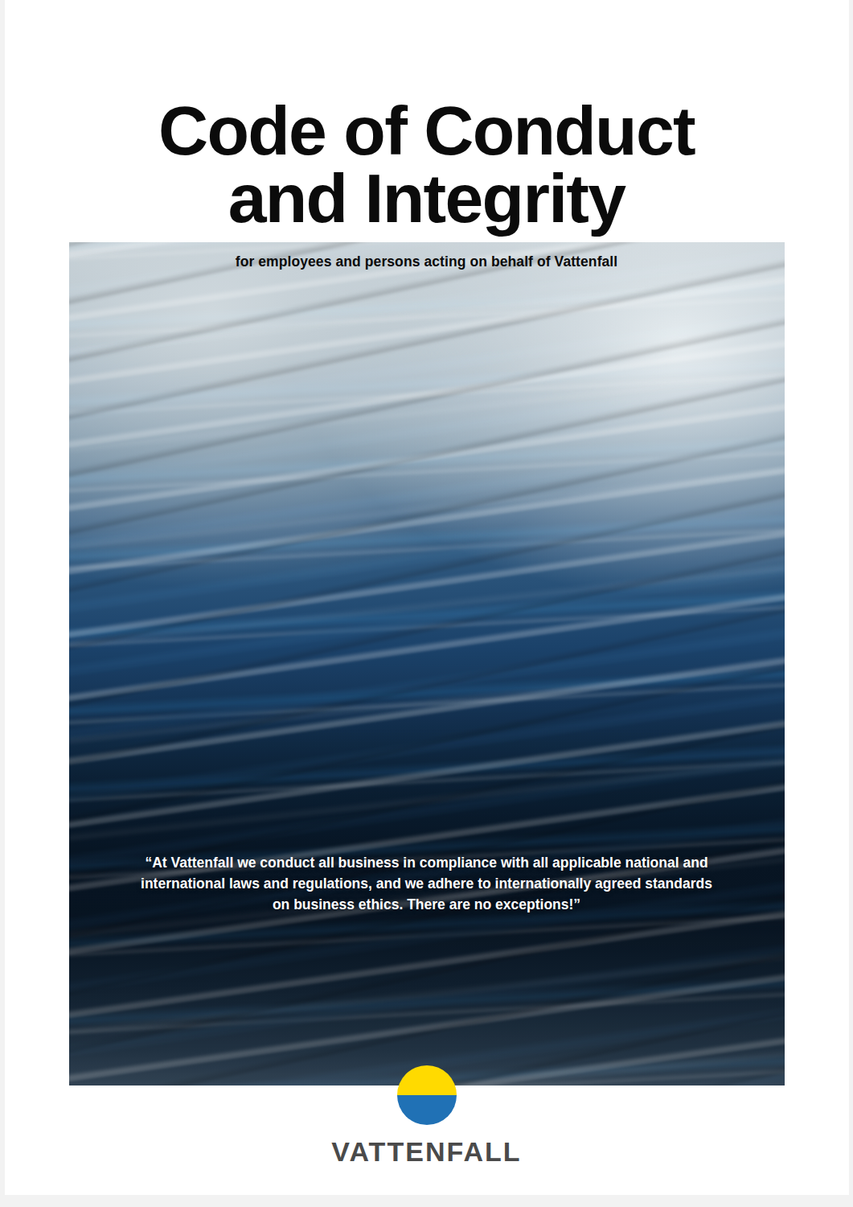Code of Conductand Integrity
for employees and persons acting on behalf of Vattenfall
“At Vattenfall we conduct all business in compliance with all applicable national and international laws and regulations, and we adhere to internationally agreed standards on business ethics. There are no exceptions!”
VATTENFALL